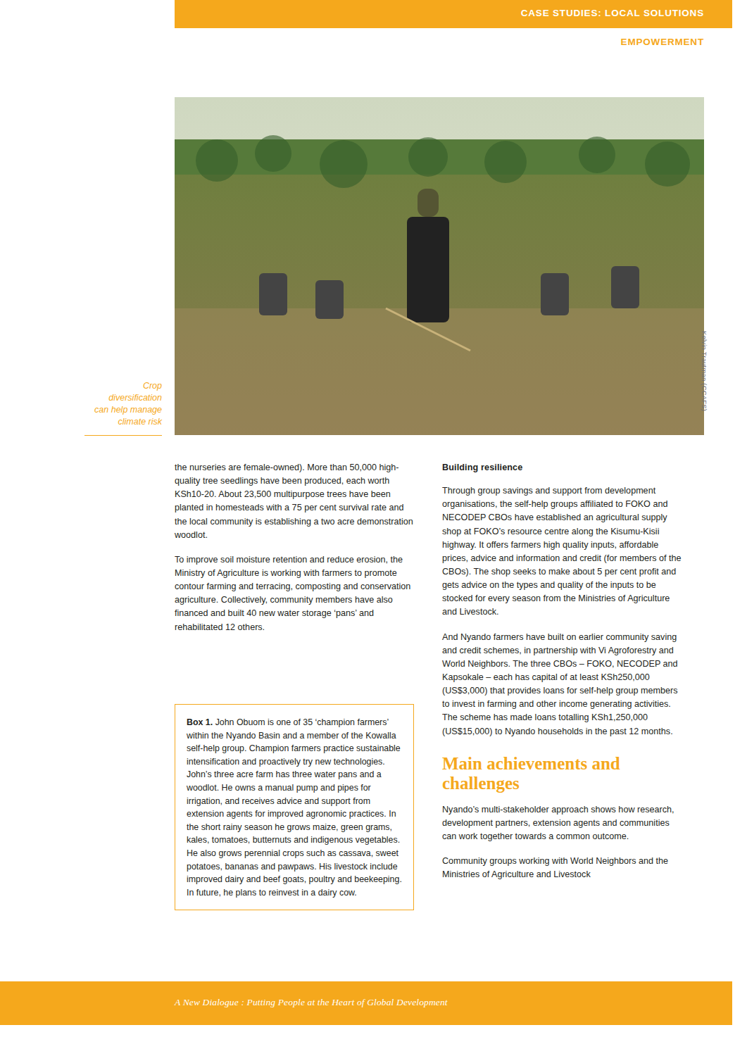CASE STUDIES: LOCAL SOLUTIONS
EMPOWERMENT
Kelvin Trautman (CCAFS)
Crop
diversification
can help manage
climate risk
the nurseries are female-owned). More than 50,000 high-quality tree seedlings have been produced, each worth KSh10-20. About 23,500 multipurpose trees have been planted in homesteads with a 75 per cent survival rate and the local community is establishing a two acre demonstration woodlot.
To improve soil moisture retention and reduce erosion, the Ministry of Agriculture is working with farmers to promote contour farming and terracing, composting and conservation agriculture. Collectively, community members have also financed and built 40 new water storage ‘pans’ and rehabilitated 12 others.
Box 1. John Obuom is one of 35 ‘champion farmers’ within the Nyando Basin and a member of the Kowalla self-help group. Champion farmers practice sustainable intensification and proactively try new technologies. John’s three acre farm has three water pans and a woodlot. He owns a manual pump and pipes for irrigation, and receives advice and support from extension agents for improved agronomic practices. In the short rainy season he grows maize, green grams, kales, tomatoes, butternuts and indigenous vegetables. He also grows perennial crops such as cassava, sweet potatoes, bananas and pawpaws. His livestock include improved dairy and beef goats, poultry and beekeeping. In future, he plans to reinvest in a dairy cow.
Building resilience
Through group savings and support from development organisations, the self-help groups affiliated to FOKO and NECODEP CBOs have established an agricultural supply shop at FOKO’s resource centre along the Kisumu-Kisii highway. It offers farmers high quality inputs, affordable prices, advice and information and credit (for members of the CBOs). The shop seeks to make about 5 per cent profit and gets advice on the types and quality of the inputs to be stocked for every season from the Ministries of Agriculture and Livestock.
And Nyando farmers have built on earlier community saving and credit schemes, in partnership with Vi Agroforestry and World Neighbors. The three CBOs – FOKO, NECODEP and Kapsokale – each has capital of at least KSh250,000 (US$3,000) that provides loans for self-help group members to invest in farming and other income generating activities. The scheme has made loans totalling KSh1,250,000 (US$15,000) to Nyando households in the past 12 months.
Main achievements and challenges
Nyando’s multi-stakeholder approach shows how research, development partners, extension agents and communities can work together towards a common outcome.
Community groups working with World Neighbors and the Ministries of Agriculture and Livestock
A New Dialogue : Putting People at the Heart of Global Development